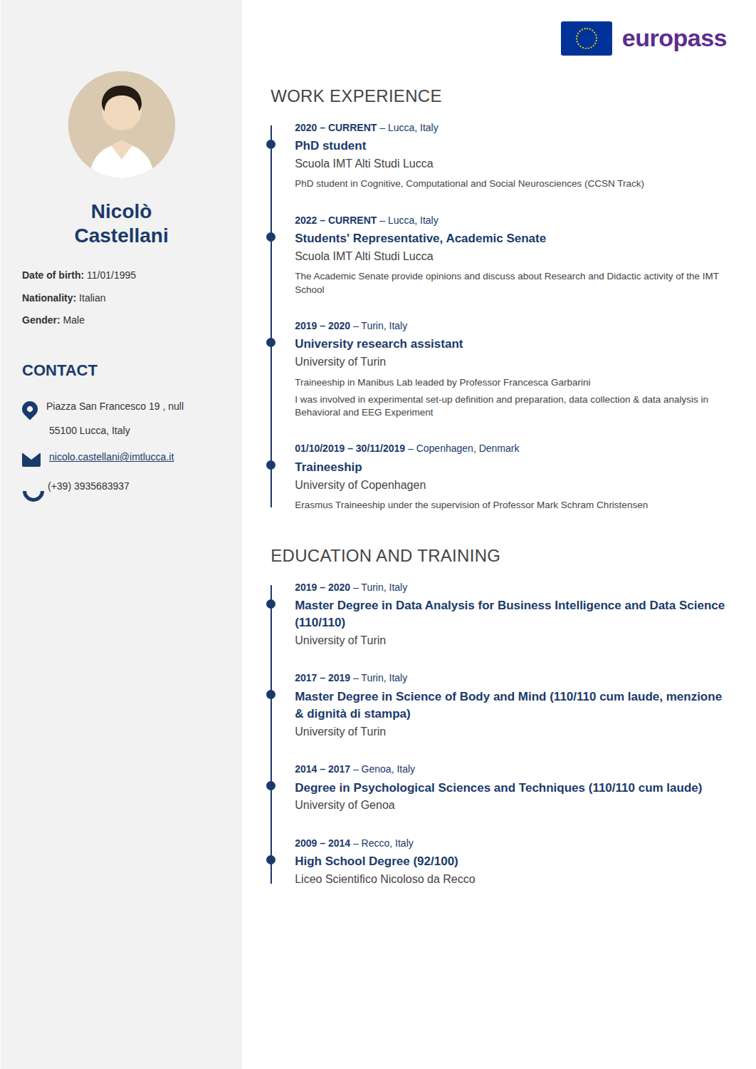Nicolò
Castellani
Date of birth: 11/01/1995
Nationality: Italian
Gender: Male
CONTACT
Piazza San Francesco 19 , null
55100 Lucca, Italy
nicolo.castellani@imtlucca.it
(+39) 3935683937
europass
WORK EXPERIENCE
2020 – CURRENT – Lucca, Italy
PhD student
Scuola IMT Alti Studi Lucca
PhD student in Cognitive, Computational and Social Neurosciences (CCSN Track)
2022 – CURRENT – Lucca, Italy
Students' Representative, Academic Senate
Scuola IMT Alti Studi Lucca
The Academic Senate provide opinions and discuss about Research and Didactic activity of the IMT School
2019 – 2020 – Turin, Italy
University research assistant
University of Turin
Traineeship in Manibus Lab leaded by Professor Francesca Garbarini
I was involved in experimental set-up definition and preparation, data collection & data analysis in Behavioral and EEG Experiment
01/10/2019 – 30/11/2019 – Copenhagen, Denmark
Traineeship
University of Copenhagen
Erasmus Traineeship under the supervision of Professor Mark Schram Christensen
EDUCATION AND TRAINING
2019 – 2020 – Turin, Italy
Master Degree in Data Analysis for Business Intelligence and Data Science (110/110)
University of Turin
2017 – 2019 – Turin, Italy
Master Degree in Science of Body and Mind (110/110 cum laude, menzione & dignità di stampa)
University of Turin
2014 – 2017 – Genoa, Italy
Degree in Psychological Sciences and Techniques (110/110 cum laude)
University of Genoa
2009 – 2014 – Recco, Italy
High School Degree (92/100)
Liceo Scientifico Nicoloso da Recco